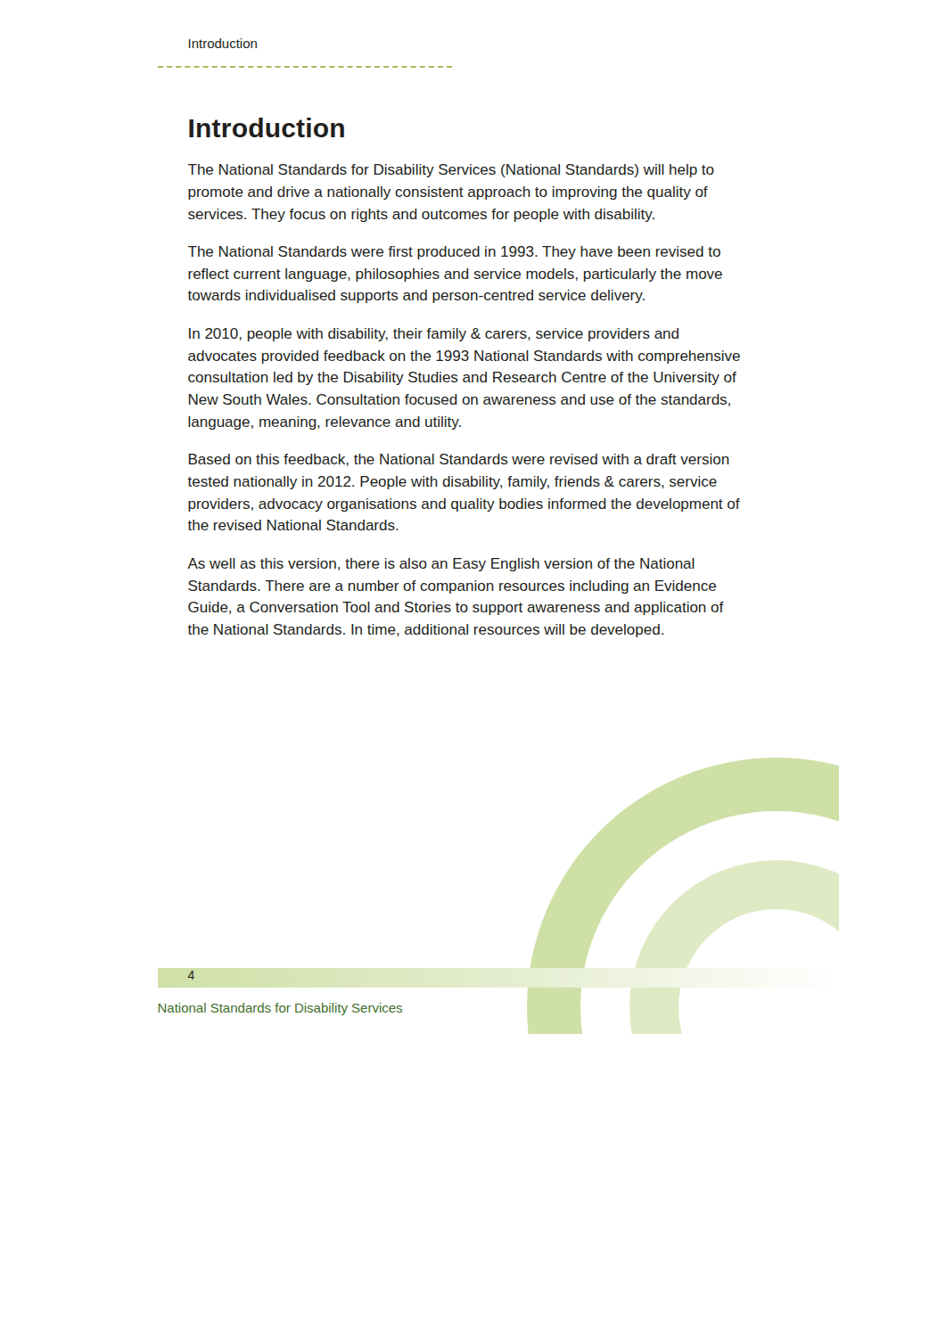Introduction
Introduction
The National Standards for Disability Services (National Standards) will help to promote and drive a nationally consistent approach to improving the quality of services. They focus on rights and outcomes for people with disability.
The National Standards were first produced in 1993. They have been revised to reflect current language, philosophies and service models, particularly the move towards individualised supports and person-centred service delivery.
In 2010, people with disability, their family & carers, service providers and advocates provided feedback on the 1993 National Standards with comprehensive consultation led by the Disability Studies and Research Centre of the University of New South Wales. Consultation focused on awareness and use of the standards, language, meaning, relevance and utility.
Based on this feedback, the National Standards were revised with a draft version tested nationally in 2012. People with disability, family, friends & carers, service providers, advocacy organisations and quality bodies informed the development of the revised National Standards.
As well as this version, there is also an Easy English version of the National Standards. There are a number of companion resources including an Evidence Guide, a Conversation Tool and Stories to support awareness and application of the National Standards. In time, additional resources will be developed.
4
National Standards for Disability Services